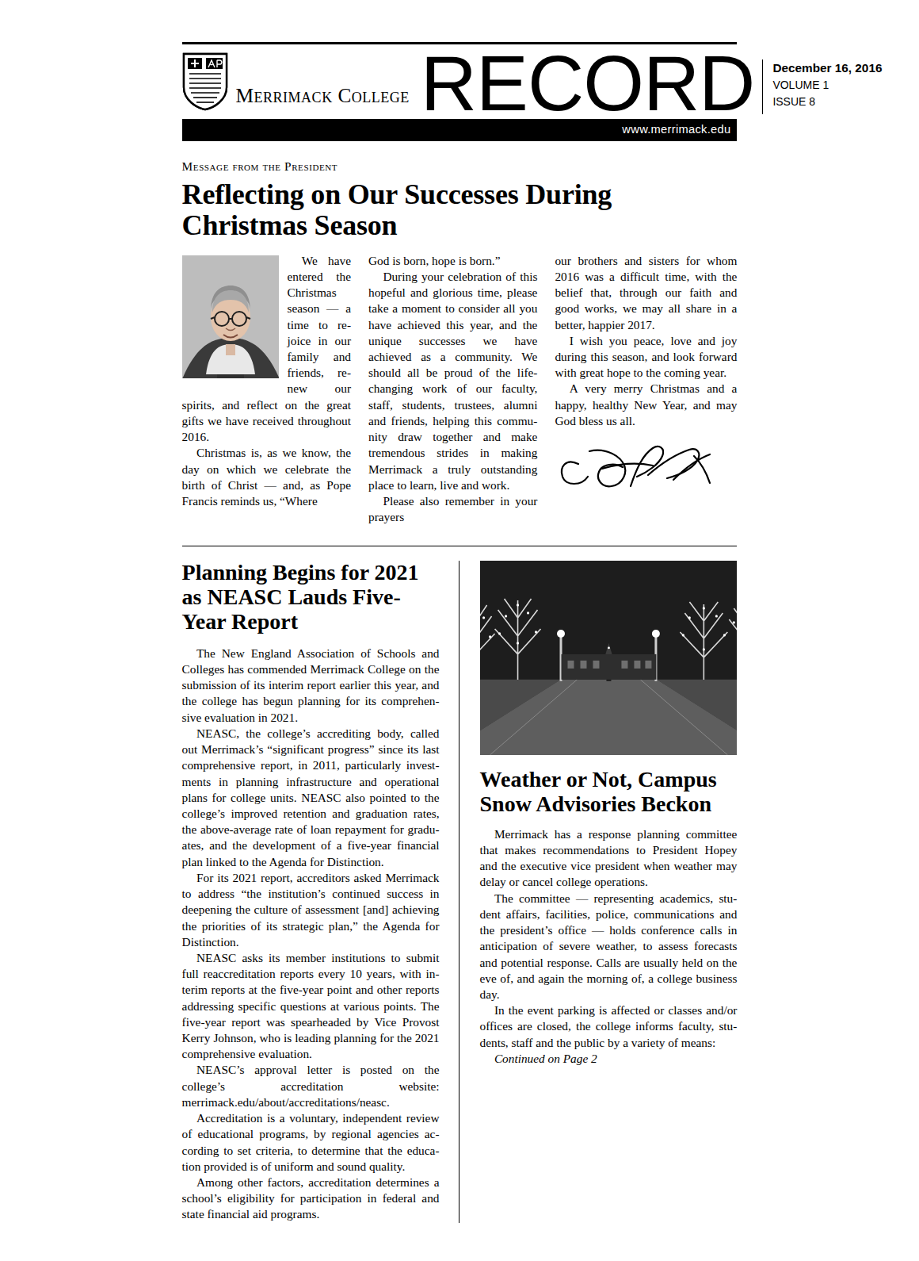Merrimack College
RECORD
December 16, 2016
VOLUME 1
ISSUE 8
www.merrimack.edu
Message from the President
Reflecting on Our Successes During Christmas Season
We have entered the Christmas season — a time to rejoice in our family and friends, renew our spirits, and reflect on the great gifts we have received throughout 2016.
Christmas is, as we know, the day on which we celebrate the birth of Christ — and, as Pope Francis reminds us, “Where
God is born, hope is born.”
During your celebration of this hopeful and glorious time, please take a moment to consider all you have achieved this year, and the unique successes we have achieved as a community. We should all be proud of the life-changing work of our faculty, staff, students, trustees, alumni and friends, helping this community draw together and make tremendous strides in making Merrimack a truly outstanding place to learn, live and work.
Please also remember in your prayers
our brothers and sisters for whom 2016 was a difficult time, with the belief that, through our faith and good works, we may all share in a better, happier 2017.
I wish you peace, love and joy during this season, and look forward with great hope to the coming year.
A very merry Christmas and a happy, healthy New Year, and may God bless us all.
Planning Begins for 2021 as NEASC Lauds Five-Year Report
The New England Association of Schools and Colleges has commended Merrimack College on the submission of its interim report earlier this year, and the college has begun planning for its comprehensive evaluation in 2021.
NEASC, the college’s accrediting body, called out Merrimack’s “significant progress” since its last comprehensive report, in 2011, particularly investments in planning infrastructure and operational plans for college units. NEASC also pointed to the college’s improved retention and graduation rates, the above-average rate of loan repayment for graduates, and the development of a five-year financial plan linked to the Agenda for Distinction.
For its 2021 report, accreditors asked Merrimack to address “the institution’s continued success in deepening the culture of assessment [and] achieving the priorities of its strategic plan,” the Agenda for Distinction.
NEASC asks its member institutions to submit full reaccreditation reports every 10 years, with interim reports at the five-year point and other reports addressing specific questions at various points. The five-year report was spearheaded by Vice Provost Kerry Johnson, who is leading planning for the 2021 comprehensive evaluation.
NEASC’s approval letter is posted on the college’s accreditation website: merrimack.edu/about/accreditations/neasc.
Accreditation is a voluntary, independent review of educational programs, by regional agencies according to set criteria, to determine that the education provided is of uniform and sound quality.
Among other factors, accreditation determines a school’s eligibility for participation in federal and state financial aid programs.
Weather or Not, Campus Snow Advisories Beckon
Merrimack has a response planning committee that makes recommendations to President Hopey and the executive vice president when weather may delay or cancel college operations.
The committee — representing academics, student affairs, facilities, police, communications and the president’s office — holds conference calls in anticipation of severe weather, to assess forecasts and potential response. Calls are usually held on the eve of, and again the morning of, a college business day.
In the event parking is affected or classes and/or offices are closed, the college informs faculty, students, staff and the public by a variety of means:
Continued on Page 2